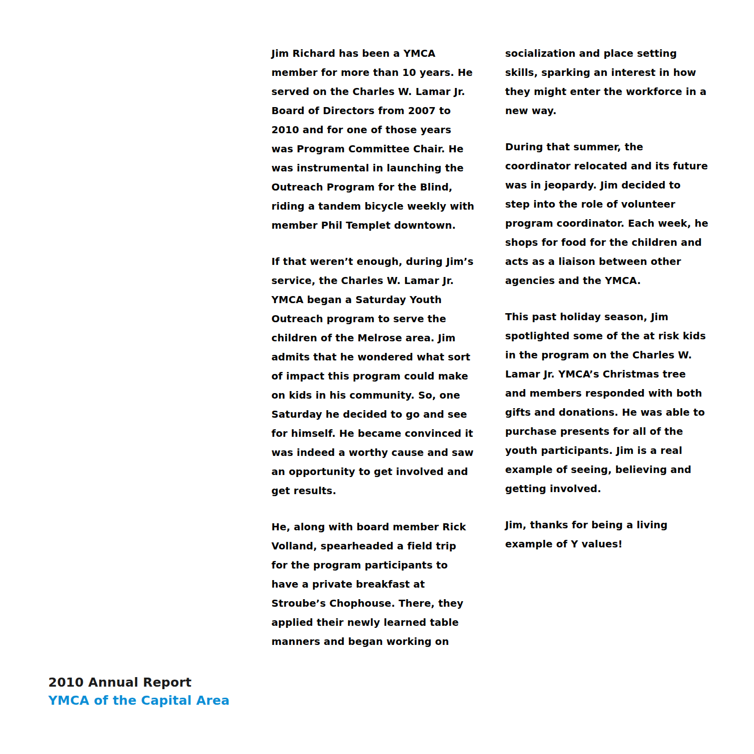Jim Richard has been a YMCA member for more than 10 years. He served on the Charles W. Lamar Jr. Board of Directors from 2007 to 2010 and for one of those years was Program Committee Chair. He was instrumental in launching the Outreach Program for the Blind, riding a tandem bicycle weekly with member Phil Templet downtown.
If that weren’t enough, during Jim’s service, the Charles W. Lamar Jr. YMCA began a Saturday Youth Outreach program to serve the children of the Melrose area. Jim admits that he wondered what sort of impact this program could make on kids in his community. So, one Saturday he decided to go and see for himself. He became convinced it was indeed a worthy cause and saw an opportunity to get involved and get results.
He, along with board member Rick Volland, spearheaded a field trip for the program participants to have a private breakfast at Stroube’s Chophouse. There, they applied their newly learned table manners and began working on
socialization and place setting skills, sparking an interest in how they might enter the workforce in a new way.
During that summer, the coordinator relocated and its future was in jeopardy. Jim decided to step into the role of volunteer program coordinator. Each week, he shops for food for the children and acts as a liaison between other agencies and the YMCA.
This past holiday season, Jim spotlighted some of the at risk kids in the program on the Charles W. Lamar Jr. YMCA’s Christmas tree and members responded with both gifts and donations. He was able to purchase presents for all of the youth participants. Jim is a real example of seeing, believing and getting involved.
Jim, thanks for being a living example of Y values!
2010 Annual Report
YMCA of the Capital Area